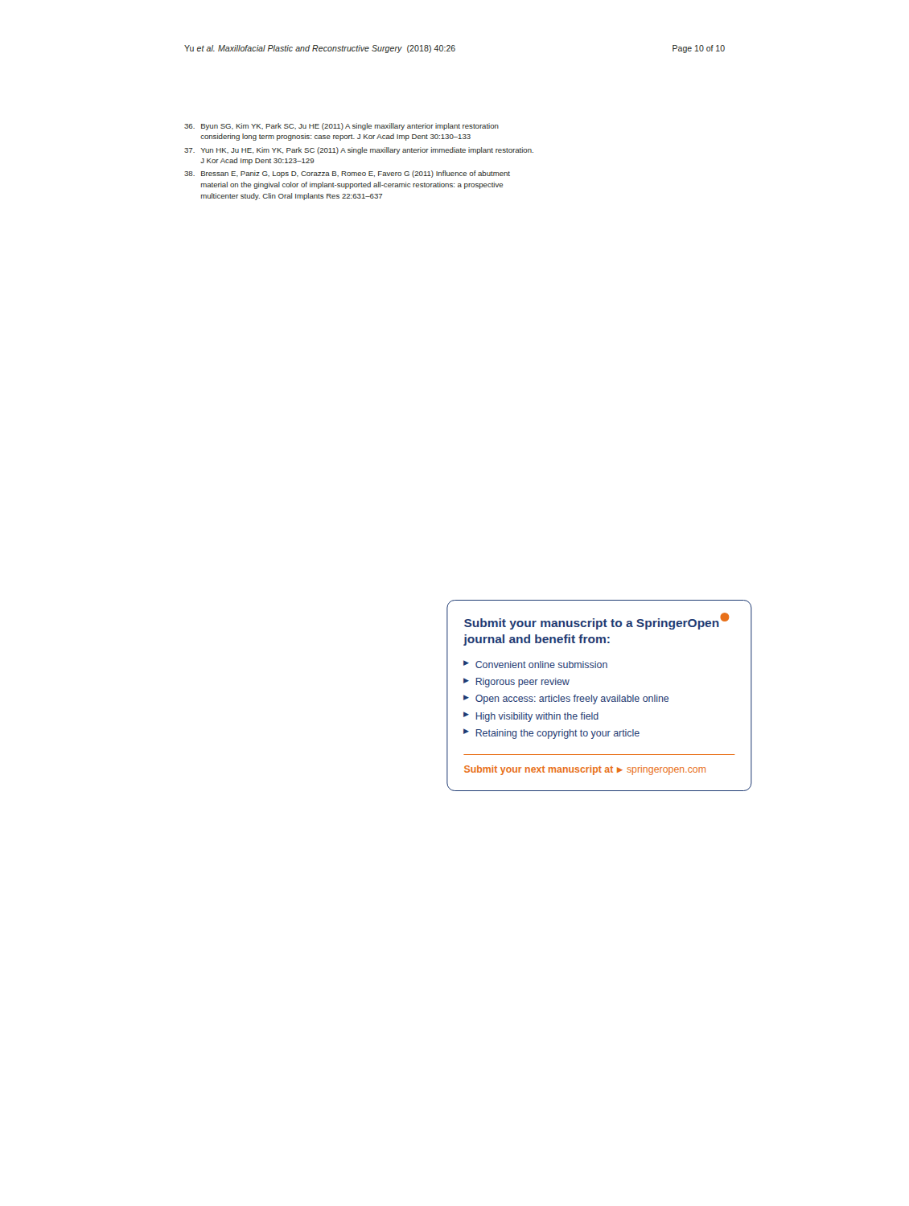Yu et al. Maxillofacial Plastic and Reconstructive Surgery (2018) 40:26
Page 10 of 10
36. Byun SG, Kim YK, Park SC, Ju HE (2011) A single maxillary anterior implant restoration considering long term prognosis: case report. J Kor Acad Imp Dent 30:130–133
37. Yun HK, Ju HE, Kim YK, Park SC (2011) A single maxillary anterior immediate implant restoration. J Kor Acad Imp Dent 30:123–129
38. Bressan E, Paniz G, Lops D, Corazza B, Romeo E, Favero G (2011) Influence of abutment material on the gingival color of implant-supported all-ceramic restorations: a prospective multicenter study. Clin Oral Implants Res 22:631–637
Submit your manuscript to a SpringerOpen
journal and benefit from:
Convenient online submission
Rigorous peer review
Open access: articles freely available online
High visibility within the field
Retaining the copyright to your article
Submit your next manuscript at ▶ springeropen.com